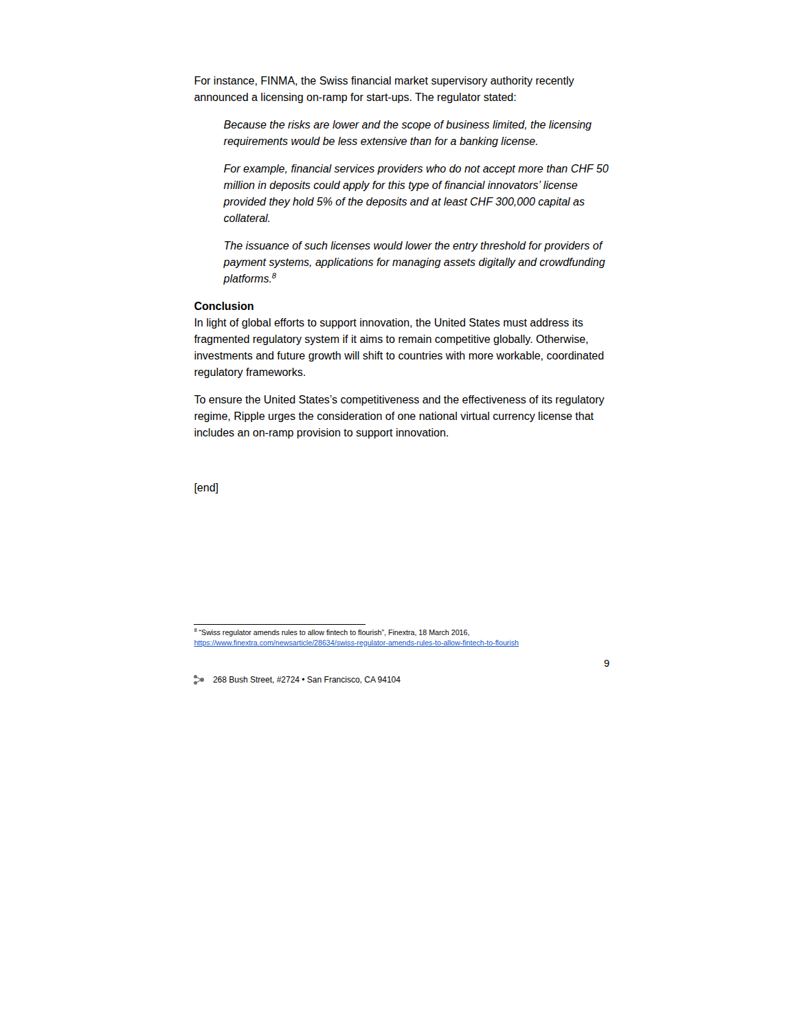For instance, FINMA, the Swiss financial market supervisory authority recently announced a licensing on-ramp for start-ups. The regulator stated:
Because the risks are lower and the scope of business limited, the licensing requirements would be less extensive than for a banking license.
For example, financial services providers who do not accept more than CHF 50 million in deposits could apply for this type of financial innovators’ license provided they hold 5% of the deposits and at least CHF 300,000 capital as collateral.
The issuance of such licenses would lower the entry threshold for providers of payment systems, applications for managing assets digitally and crowdfunding platforms.8
Conclusion
In light of global efforts to support innovation, the United States must address its fragmented regulatory system if it aims to remain competitive globally. Otherwise, investments and future growth will shift to countries with more workable, coordinated regulatory frameworks.
To ensure the United States’s competitiveness and the effectiveness of its regulatory regime, Ripple urges the consideration of one national virtual currency license that includes an on-ramp provision to support innovation.
[end]
8 “Swiss regulator amends rules to allow fintech to flourish”, Finextra, 18 March 2016,
https://www.finextra.com/newsarticle/28634/swiss-regulator-amends-rules-to-allow-fintech-to-flourish
9
268 Bush Street, #2724 • San Francisco, CA 94104